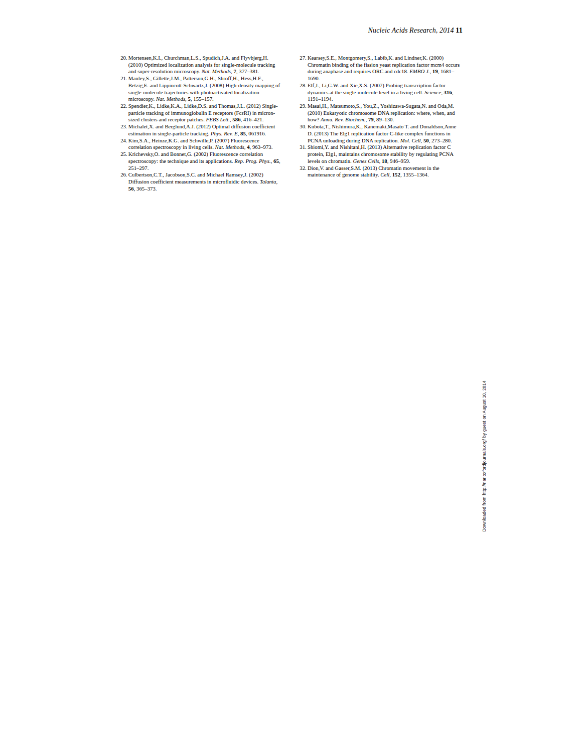Nucleic Acids Research, 2014 11
20. Mortensen,K.I., Churchman,L.S., Spudich,J.A. and Flyvbjerg,H. (2010) Optimized localization analysis for single-molecule tracking and super-resolution microscopy. Nat. Methods, 7, 377–381.
21. Manley,S., Gillette,J.M., Patterson,G.H., Shroff,H., Hess,H.F., Betzig,E. and Lippincott-Schwartz,J. (2008) High-density mapping of single-molecule trajectories with photoactivated localization microscopy. Nat. Methods, 5, 155–157.
22. Spendier,K., Lidke,K.A., Lidke,D.S. and Thomas,J.L. (2012) Single-particle tracking of immunoglobulin E receptors (FcεRI) in micron-sized clusters and receptor patches. FEBS Lett., 586, 416–421.
23. Michalet,X. and Berglund,A.J. (2012) Optimal diffusion coefficient estimation in single-particle tracking. Phys. Rev. E, 85, 061916.
24. Kim,S.A., Heinze,K.G. and Schwille,P. (2007) Fluorescence correlation spectroscopy in living cells. Nat. Methods, 4, 963–973.
25. Krichevsky,O. and Bonnet,G. (2002) Fluorescence correlation spectroscopy: the technique and its applications. Rep. Prog. Phys., 65, 251–297.
26. Culbertson,C.T., Jacobson,S.C. and Michael Ramsey,J. (2002) Diffusion coefficient measurements in microfluidic devices. Talanta, 56, 365–373.
27. Kearsey,S.E., Montgomery,S., Labib,K. and Lindner,K. (2000) Chromatin binding of the fission yeast replication factor mcm4 occurs during anaphase and requires ORC and cdc18. EMBO J., 19, 1681–1690.
28. Elf,J., Li,G.W. and Xie,X.S. (2007) Probing transcription factor dynamics at the single-molecule level in a living cell. Science, 316, 1191–1194.
29. Masai,H., Matsumoto,S., You,Z., Yoshizawa-Sugata,N. and Oda,M. (2010) Eukaryotic chromosome DNA replication: where, when, and how? Annu. Rev. Biochem., 79, 89–130.
30. Kubota,T., Nishimura,K., Kanemaki,Masato T. and Donaldson,Anne D. (2013) The Elg1 replication factor C-like complex functions in PCNA unloading during DNA replication. Mol. Cell, 50, 273–280.
31. Shiomi,Y. and Nishitani,H. (2013) Alternative replication factor C protein, Elg1, maintains chromosome stability by regulating PCNA levels on chromatin. Genes Cells, 18, 946–959.
32. Dion,V. and Gasser,S.M. (2013) Chromatin movement in the maintenance of genome stability. Cell, 152, 1355–1364.
Downloaded from http://nar.oxfordjournals.org/ by guest on August 10, 2014